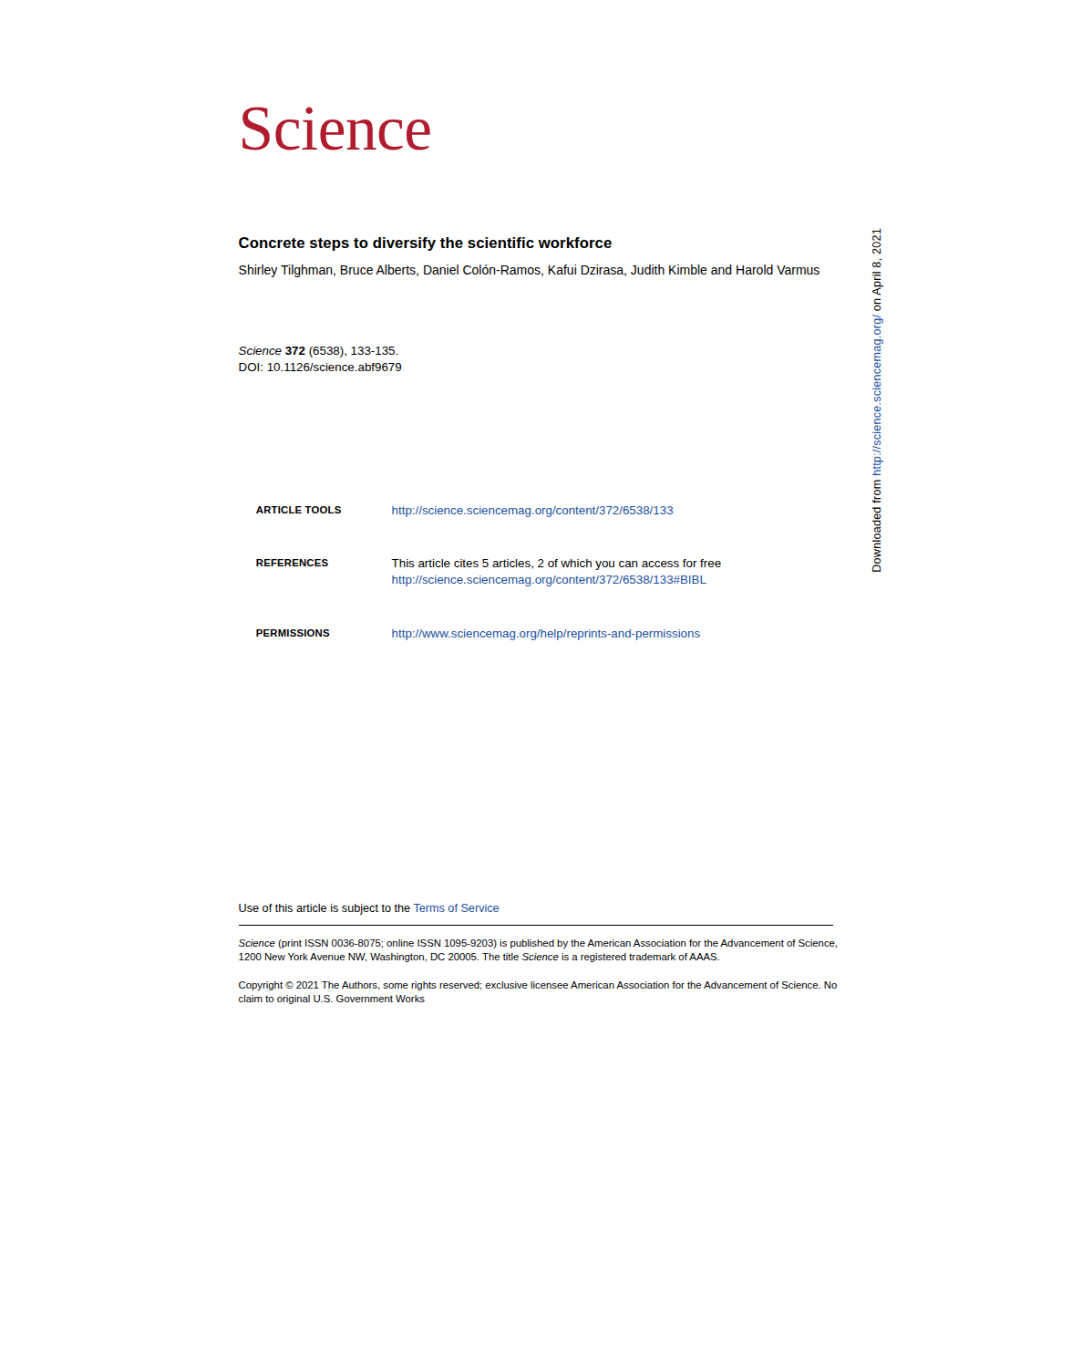Downloaded from http://science.sciencemag.org/ on April 8, 2021
Science
Concrete steps to diversify the scientific workforce
Shirley Tilghman, Bruce Alberts, Daniel Colón-Ramos, Kafui Dzirasa, Judith Kimble and Harold Varmus
Science 372 (6538), 133-135.
DOI: 10.1126/science.abf9679
| ARTICLE TOOLS | http://science.sciencemag.org/content/372/6538/133 |
| REFERENCES | This article cites 5 articles, 2 of which you can access for free http://science.sciencemag.org/content/372/6538/133#BIBL |
| PERMISSIONS | http://www.sciencemag.org/help/reprints-and-permissions |
Use of this article is subject to the Terms of Service
Science (print ISSN 0036-8075; online ISSN 1095-9203) is published by the American Association for the Advancement of Science, 1200 New York Avenue NW, Washington, DC 20005. The title Science is a registered trademark of AAAS.
Copyright © 2021 The Authors, some rights reserved; exclusive licensee American Association for the Advancement of Science. No claim to original U.S. Government Works